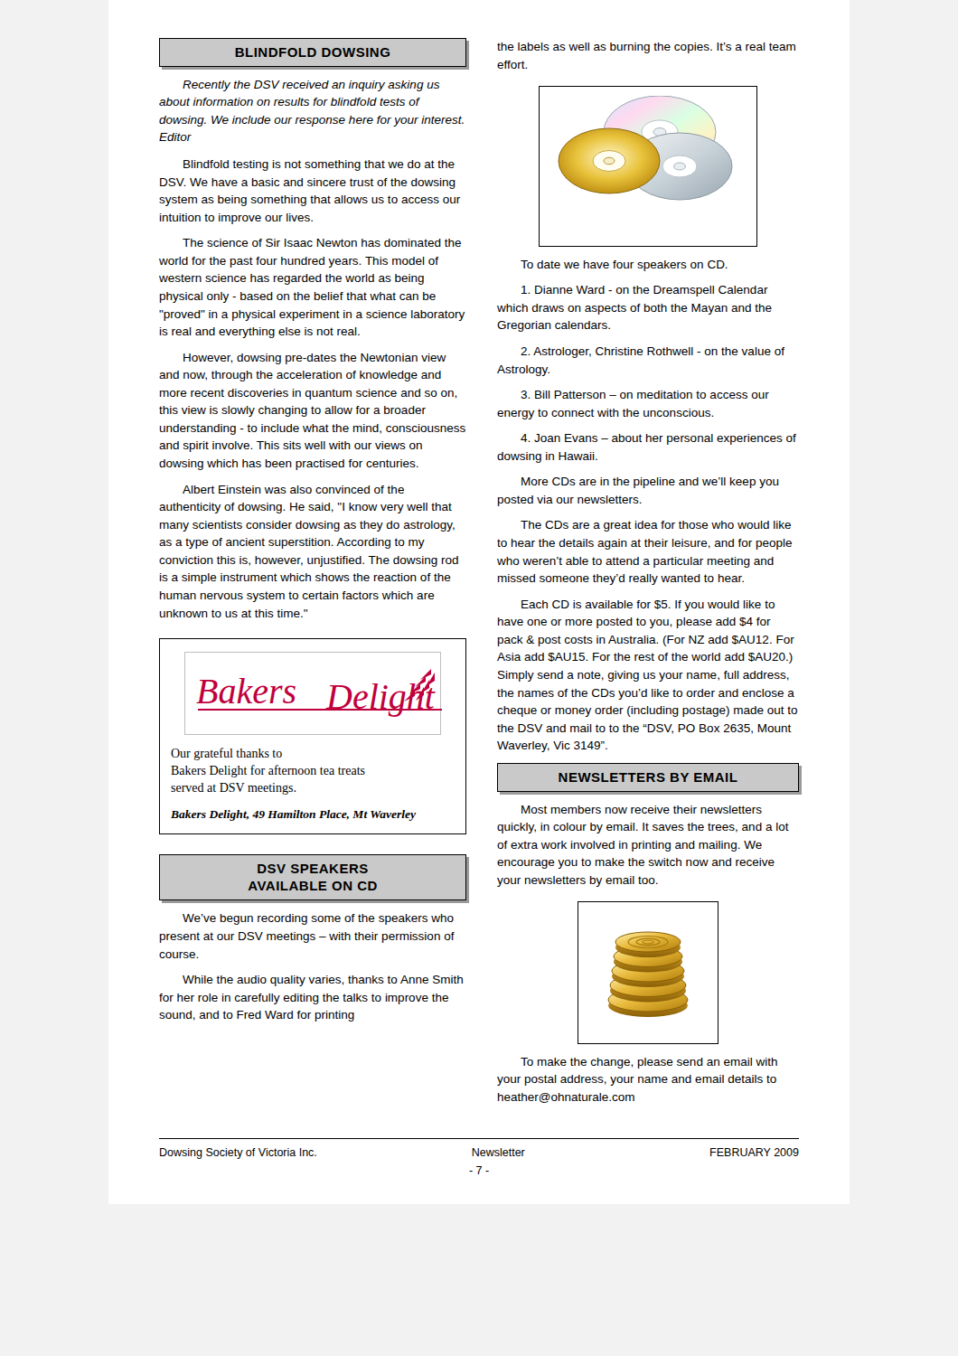BLINDFOLD DOWSING
Recently the DSV received an inquiry asking us about information on results for blindfold tests of dowsing. We include our response here for your interest. Editor
Blindfold testing is not something that we do at the DSV. We have a basic and sincere trust of the dowsing system as being something that allows us to access our intuition to improve our lives.
The science of Sir Isaac Newton has dominated the world for the past four hundred years. This model of western science has regarded the world as being physical only - based on the belief that what can be "proved" in a physical experiment in a science laboratory is real and everything else is not real.
However, dowsing pre-dates the Newtonian view and now, through the acceleration of knowledge and more recent discoveries in quantum science and so on, this view is slowly changing to allow for a broader understanding - to include what the mind, consciousness and spirit involve. This sits well with our views on dowsing which has been practised for centuries.
Albert Einstein was also convinced of the authenticity of dowsing. He said, "I know very well that many scientists consider dowsing as they do astrology, as a type of ancient superstition. According to my conviction this is, however, unjustified. The dowsing rod is a simple instrument which shows the reaction of the human nervous system to certain factors which are unknown to us at this time."
Bakers Delight
Our grateful thanks to
Bakers Delight for afternoon tea treats
served at DSV meetings.
Bakers Delight, 49 Hamilton Place, Mt Waverley
DSV SPEAKERS
AVAILABLE ON CD
We’ve begun recording some of the speakers who present at our DSV meetings – with their permission of course.
While the audio quality varies, thanks to Anne Smith for her role in carefully editing the talks to improve the sound, and to Fred Ward for printing
the labels as well as burning the copies. It’s a real team effort.
To date we have four speakers on CD.
1. Dianne Ward - on the Dreamspell Calendar which draws on aspects of both the Mayan and the Gregorian calendars.
2. Astrologer, Christine Rothwell - on the value of Astrology.
3. Bill Patterson – on meditation to access our energy to connect with the unconscious.
4. Joan Evans – about her personal experiences of dowsing in Hawaii.
More CDs are in the pipeline and we’ll keep you posted via our newsletters.
The CDs are a great idea for those who would like to hear the details again at their leisure, and for people who weren’t able to attend a particular meeting and missed someone they’d really wanted to hear.
Each CD is available for $5. If you would like to have one or more posted to you, please add $4 for pack & post costs in Australia. (For NZ add $AU12. For Asia add $AU15. For the rest of the world add $AU20.) Simply send a note, giving us your name, full address, the names of the CDs you’d like to order and enclose a cheque or money order (including postage) made out to the DSV and mail to to the “DSV, PO Box 2635, Mount Waverley, Vic 3149”.
NEWSLETTERS BY EMAIL
Most members now receive their newsletters quickly, in colour by email. It saves the trees, and a lot of extra work involved in printing and mailing. We encourage you to make the switch now and receive your newsletters by email too.
To make the change, please send an email with your postal address, your name and email details to heather@ohnaturale.com
Dowsing Society of Victoria Inc.
Newsletter
FEBRUARY 2009
- 7 -